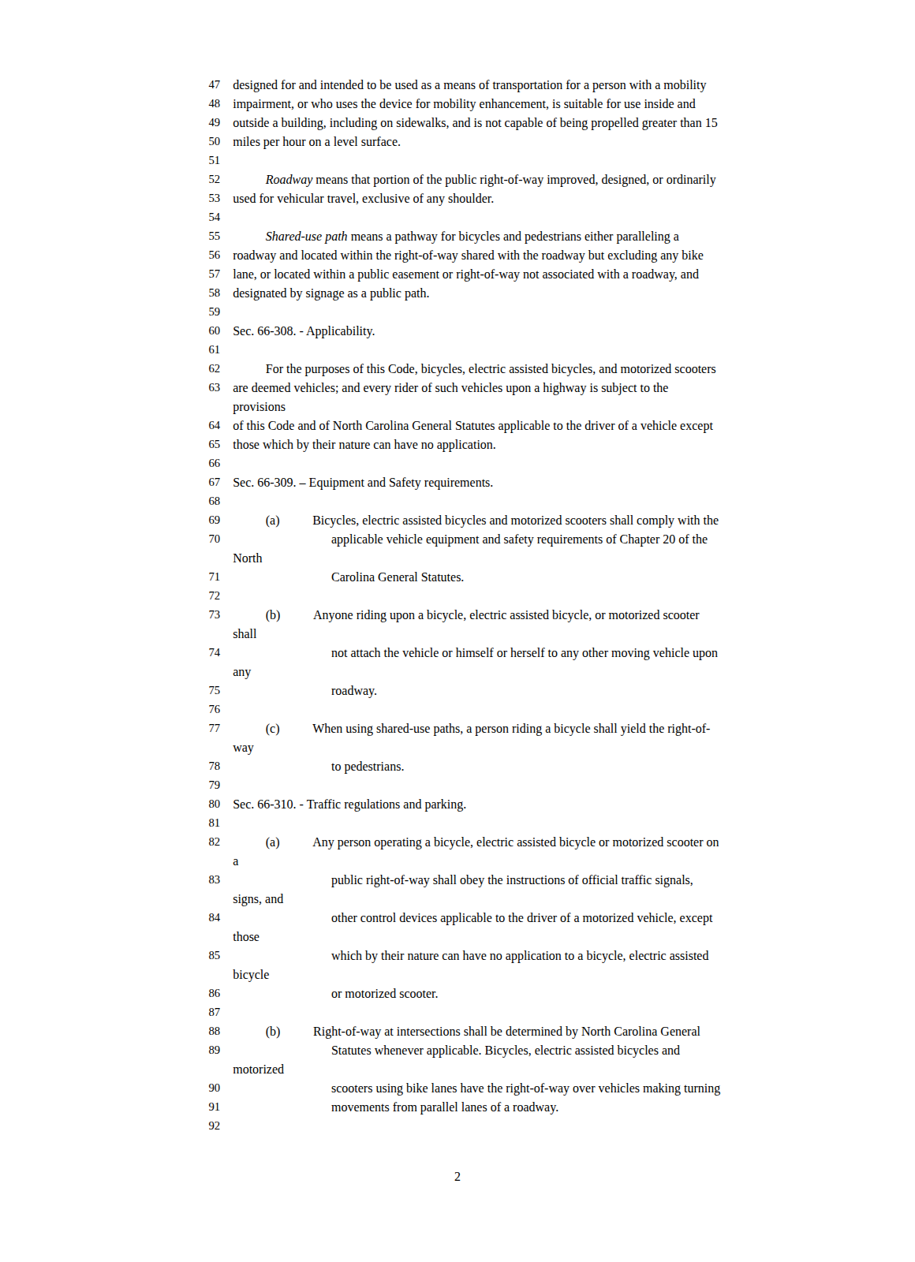designed for and intended to be used as a means of transportation for a person with a mobility
impairment, or who uses the device for mobility enhancement, is suitable for use inside and
outside a building, including on sidewalks, and is not capable of being propelled greater than 15
miles per hour on a level surface.
Roadway means that portion of the public right-of-way improved, designed, or ordinarily
used for vehicular travel, exclusive of any shoulder.
Shared-use path means a pathway for bicycles and pedestrians either paralleling a
roadway and located within the right-of-way shared with the roadway but excluding any bike
lane, or located within a public easement or right-of-way not associated with a roadway, and
designated by signage as a public path.
Sec. 66-308. - Applicability.
For the purposes of this Code, bicycles, electric assisted bicycles, and motorized scooters
are deemed vehicles; and every rider of such vehicles upon a highway is subject to the provisions
of this Code and of North Carolina General Statutes applicable to the driver of a vehicle except
those which by their nature can have no application.
Sec. 66-309. – Equipment and Safety requirements.
(a) Bicycles, electric assisted bicycles and motorized scooters shall comply with the
applicable vehicle equipment and safety requirements of Chapter 20 of the North
Carolina General Statutes.
(b) Anyone riding upon a bicycle, electric assisted bicycle, or motorized scooter shall
not attach the vehicle or himself or herself to any other moving vehicle upon any
roadway.
(c) When using shared-use paths, a person riding a bicycle shall yield the right-of-way
to pedestrians.
Sec. 66-310. - Traffic regulations and parking.
(a) Any person operating a bicycle, electric assisted bicycle or motorized scooter on a
public right-of-way shall obey the instructions of official traffic signals, signs, and
other control devices applicable to the driver of a motorized vehicle, except those
which by their nature can have no application to a bicycle, electric assisted bicycle
or motorized scooter.
(b) Right-of-way at intersections shall be determined by North Carolina General
Statutes whenever applicable. Bicycles, electric assisted bicycles and motorized
scooters using bike lanes have the right-of-way over vehicles making turning
movements from parallel lanes of a roadway.
2